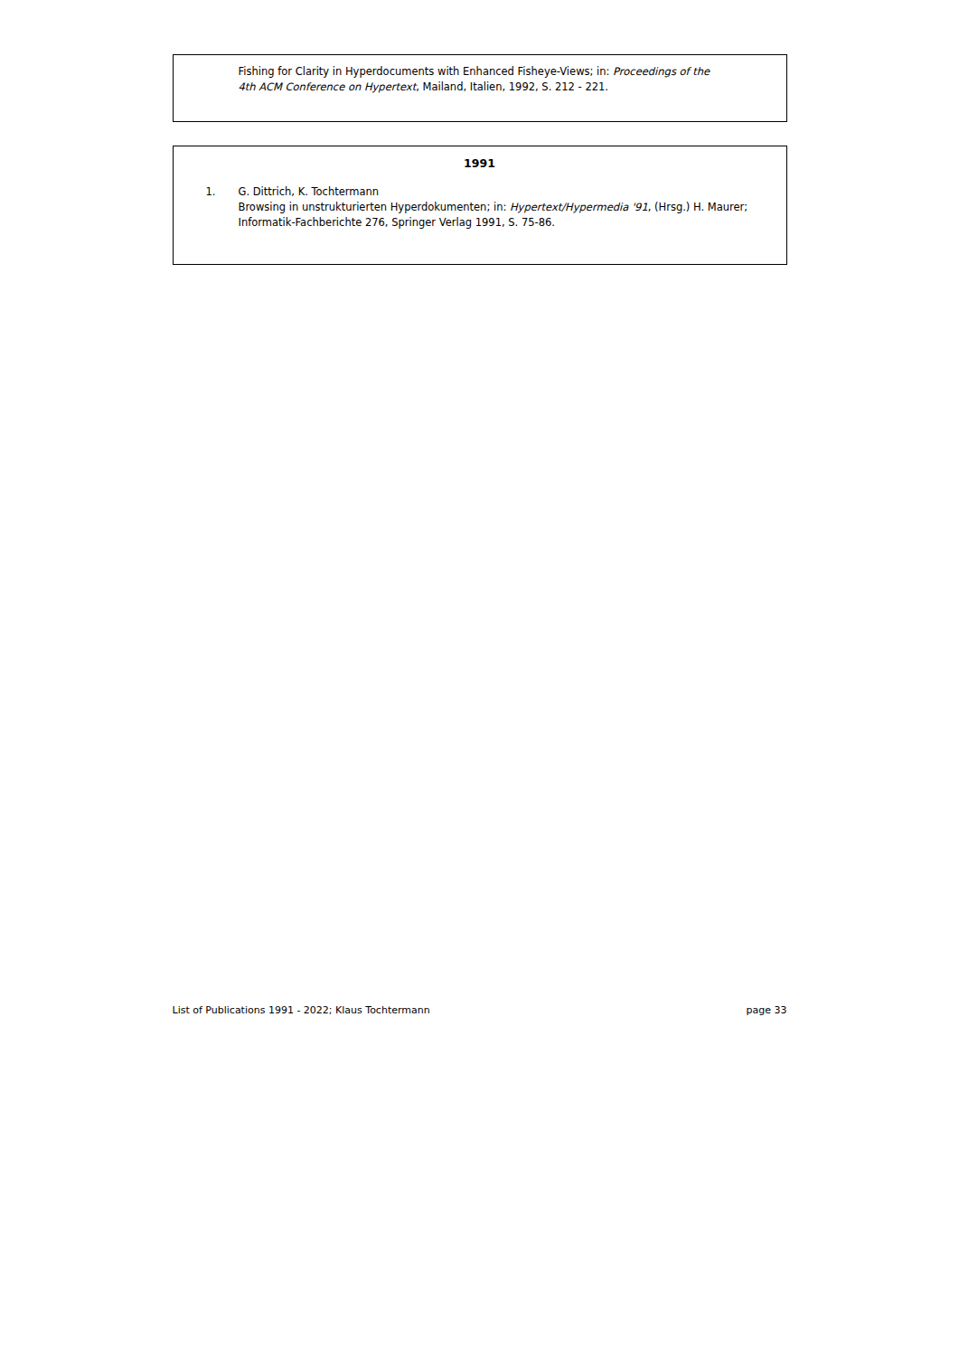Fishing for Clarity in Hyperdocuments with Enhanced Fisheye-Views; in: Proceedings of the
4th ACM Conference on Hypertext, Mailand, Italien, 1992, S. 212 - 221.
1991
1. G. Dittrich, K. Tochtermann Browsing in unstrukturierten Hyperdokumenten; in: Hypertext/Hypermedia '91, (Hrsg.) H. Maurer; Informatik-Fachberichte 276, Springer Verlag 1991, S. 75-86.
List of Publications 1991 - 2022; Klaus Tochtermann
page 33